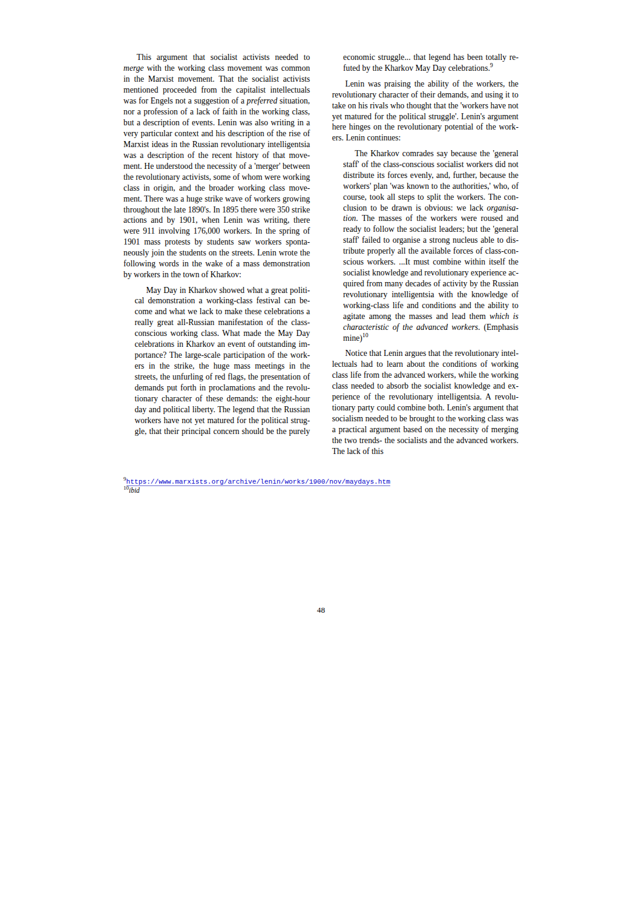This argument that socialist activists needed to merge with the working class movement was common in the Marxist movement. That the socialist activists mentioned proceeded from the capitalist intellectuals was for Engels not a suggestion of a preferred situation, nor a profession of a lack of faith in the working class, but a description of events. Lenin was also writing in a very particular context and his description of the rise of Marxist ideas in the Russian revolutionary intelligentsia was a description of the recent history of that movement. He understood the necessity of a 'merger' between the revolutionary activists, some of whom were working class in origin, and the broader working class movement. There was a huge strike wave of workers growing throughout the late 1890's. In 1895 there were 350 strike actions and by 1901, when Lenin was writing, there were 911 involving 176,000 workers. In the spring of 1901 mass protests by students saw workers spontaneously join the students on the streets. Lenin wrote the following words in the wake of a mass demonstration by workers in the town of Kharkov:
May Day in Kharkov showed what a great political demonstration a working-class festival can become and what we lack to make these celebrations a really great all-Russian manifestation of the class-conscious working class. What made the May Day celebrations in Kharkov an event of outstanding importance? The large-scale participation of the workers in the strike, the huge mass meetings in the streets, the unfurling of red flags, the presentation of demands put forth in proclamations and the revolutionary character of these demands: the eight-hour day and political liberty. The legend that the Russian workers have not yet matured for the political struggle, that their principal concern should be the purely economic struggle... that legend has been totally refuted by the Kharkov May Day celebrations.9
Lenin was praising the ability of the workers, the revolutionary character of their demands, and using it to take on his rivals who thought that the 'workers have not yet matured for the political struggle'. Lenin's argument here hinges on the revolutionary potential of the workers. Lenin continues:
The Kharkov comrades say because the 'general staff' of the class-conscious socialist workers did not distribute its forces evenly, and, further, because the workers' plan 'was known to the authorities,' who, of course, took all steps to split the workers. The conclusion to be drawn is obvious: we lack organisation. The masses of the workers were roused and ready to follow the socialist leaders; but the 'general staff' failed to organise a strong nucleus able to distribute properly all the available forces of class-conscious workers. ...It must combine within itself the socialist knowledge and revolutionary experience acquired from many decades of activity by the Russian revolutionary intelligentsia with the knowledge of working-class life and conditions and the ability to agitate among the masses and lead them which is characteristic of the advanced workers. (Emphasis mine)10
Notice that Lenin argues that the revolutionary intellectuals had to learn about the conditions of working class life from the advanced workers, while the working class needed to absorb the socialist knowledge and experience of the revolutionary intelligentsia. A revolutionary party could combine both. Lenin's argument that socialism needed to be brought to the working class was a practical argument based on the necessity of merging the two trends- the socialists and the advanced workers. The lack of this
9 https://www.marxists.org/archive/lenin/works/1900/nov/maydays.htm
10 ibid
48